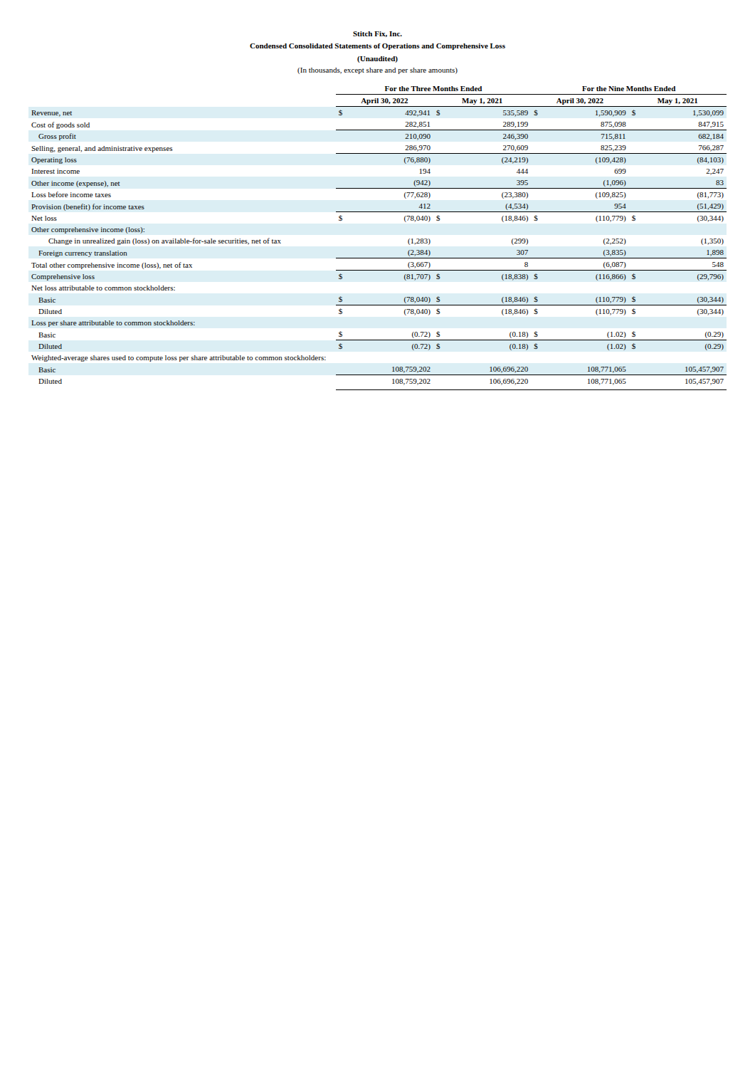Stitch Fix, Inc.
Condensed Consolidated Statements of Operations and Comprehensive Loss
(Unaudited)
(In thousands, except share and per share amounts)
| | For the Three Months Ended | For the Nine Months Ended |
| | April 30, 2022 | May 1, 2021 | April 30, 2022 | May 1, 2021 |
| Revenue, net | $ | 492,941 | $ | 535,589 | $ | 1,590,909 | $ | 1,530,099 |
| Cost of goods sold | | 282,851 | | 289,199 | | 875,098 | | 847,915 |
| Gross profit | | 210,090 | | 246,390 | | 715,811 | | 682,184 |
| Selling, general, and administrative expenses | | 286,970 | | 270,609 | | 825,239 | | 766,287 |
| Operating loss | | (76,880) | | (24,219) | | (109,428) | | (84,103) |
| Interest income | | 194 | | 444 | | 699 | | 2,247 |
| Other income (expense), net | | (942) | | 395 | | (1,096) | | 83 |
| Loss before income taxes | | (77,628) | | (23,380) | | (109,825) | | (81,773) |
| Provision (benefit) for income taxes | | 412 | | (4,534) | | 954 | | (51,429) |
| Net loss | $ | (78,040) | $ | (18,846) | $ | (110,779) | $ | (30,344) |
| Other comprehensive income (loss): | | | | | | | | |
| Change in unrealized gain (loss) on available-for-sale securities, net of tax | | (1,283) | | (299) | | (2,252) | | (1,350) |
| Foreign currency translation | | (2,384) | | 307 | | (3,835) | | 1,898 |
| Total other comprehensive income (loss), net of tax | | (3,667) | | 8 | | (6,087) | | 548 |
| Comprehensive loss | $ | (81,707) | $ | (18,838) | $ | (116,866) | $ | (29,796) |
| Net loss attributable to common stockholders: | | | | | | | | |
| Basic | $ | (78,040) | $ | (18,846) | $ | (110,779) | $ | (30,344) |
| Diluted | $ | (78,040) | $ | (18,846) | $ | (110,779) | $ | (30,344) |
| Loss per share attributable to common stockholders: | | | | | | | | |
| Basic | $ | (0.72) | $ | (0.18) | $ | (1.02) | $ | (0.29) |
| Diluted | $ | (0.72) | $ | (0.18) | $ | (1.02) | $ | (0.29) |
| Weighted-average shares used to compute loss per share attributable to common stockholders: | | | | | | | | |
| Basic | | 108,759,202 | | 106,696,220 | | 108,771,065 | | 105,457,907 |
| Diluted | | 108,759,202 | | 106,696,220 | | 108,771,065 | | 105,457,907 |